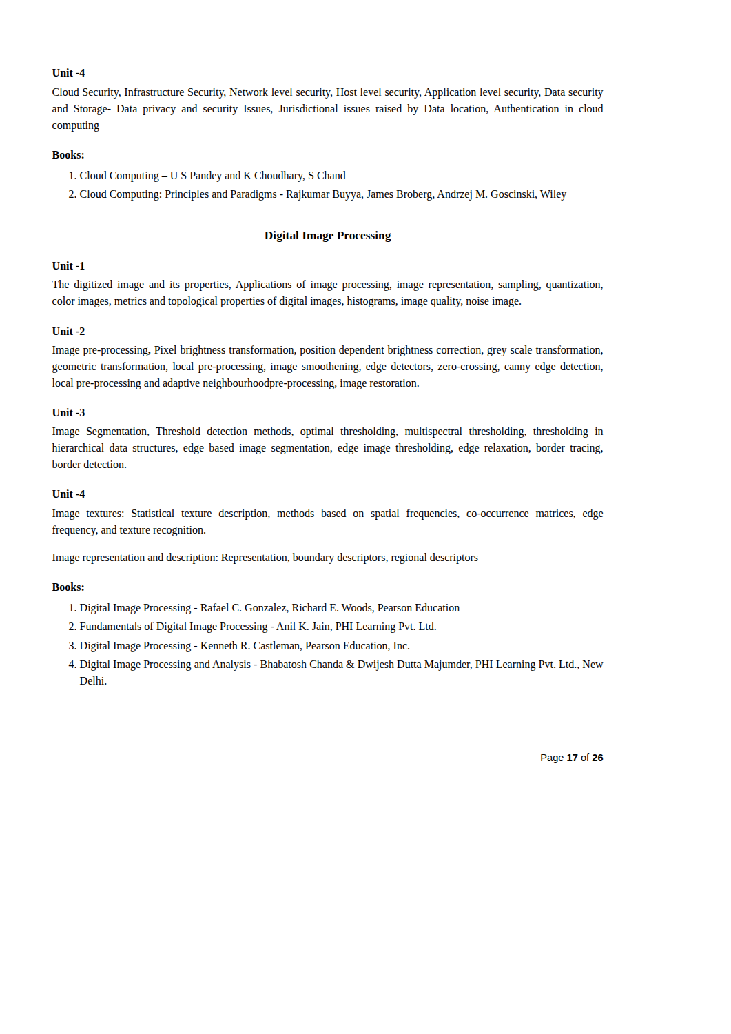Unit -4
Cloud Security, Infrastructure Security, Network level security, Host level security, Application level security, Data security and Storage- Data privacy and security Issues, Jurisdictional issues raised by Data location, Authentication in cloud computing
Books:
Cloud Computing – U S Pandey and K Choudhary, S Chand
Cloud Computing: Principles and Paradigms - Rajkumar Buyya, James Broberg, Andrzej M. Goscinski, Wiley
Digital Image Processing
Unit -1
The digitized image and its properties, Applications of image processing, image representation, sampling, quantization, color images, metrics and topological properties of digital images, histograms, image quality, noise image.
Unit -2
Image pre-processing, Pixel brightness transformation, position dependent brightness correction, grey scale transformation, geometric transformation, local pre-processing, image smoothening, edge detectors, zero-crossing, canny edge detection, local pre-processing and adaptive neighbourhoodpre-processing, image restoration.
Unit -3
Image Segmentation, Threshold detection methods, optimal thresholding, multispectral thresholding, thresholding in hierarchical data structures, edge based image segmentation, edge image thresholding, edge relaxation, border tracing, border detection.
Unit -4
Image textures: Statistical texture description, methods based on spatial frequencies, co-occurrence matrices, edge frequency, and texture recognition.
Image representation and description: Representation, boundary descriptors, regional descriptors
Books:
Digital Image Processing - Rafael C. Gonzalez, Richard E. Woods, Pearson Education
Fundamentals of Digital Image Processing - Anil K. Jain, PHI Learning Pvt. Ltd.
Digital Image Processing - Kenneth R. Castleman, Pearson Education, Inc.
Digital Image Processing and Analysis - Bhabatosh Chanda & Dwijesh Dutta Majumder, PHI Learning Pvt. Ltd., New Delhi.
Page 17 of 26